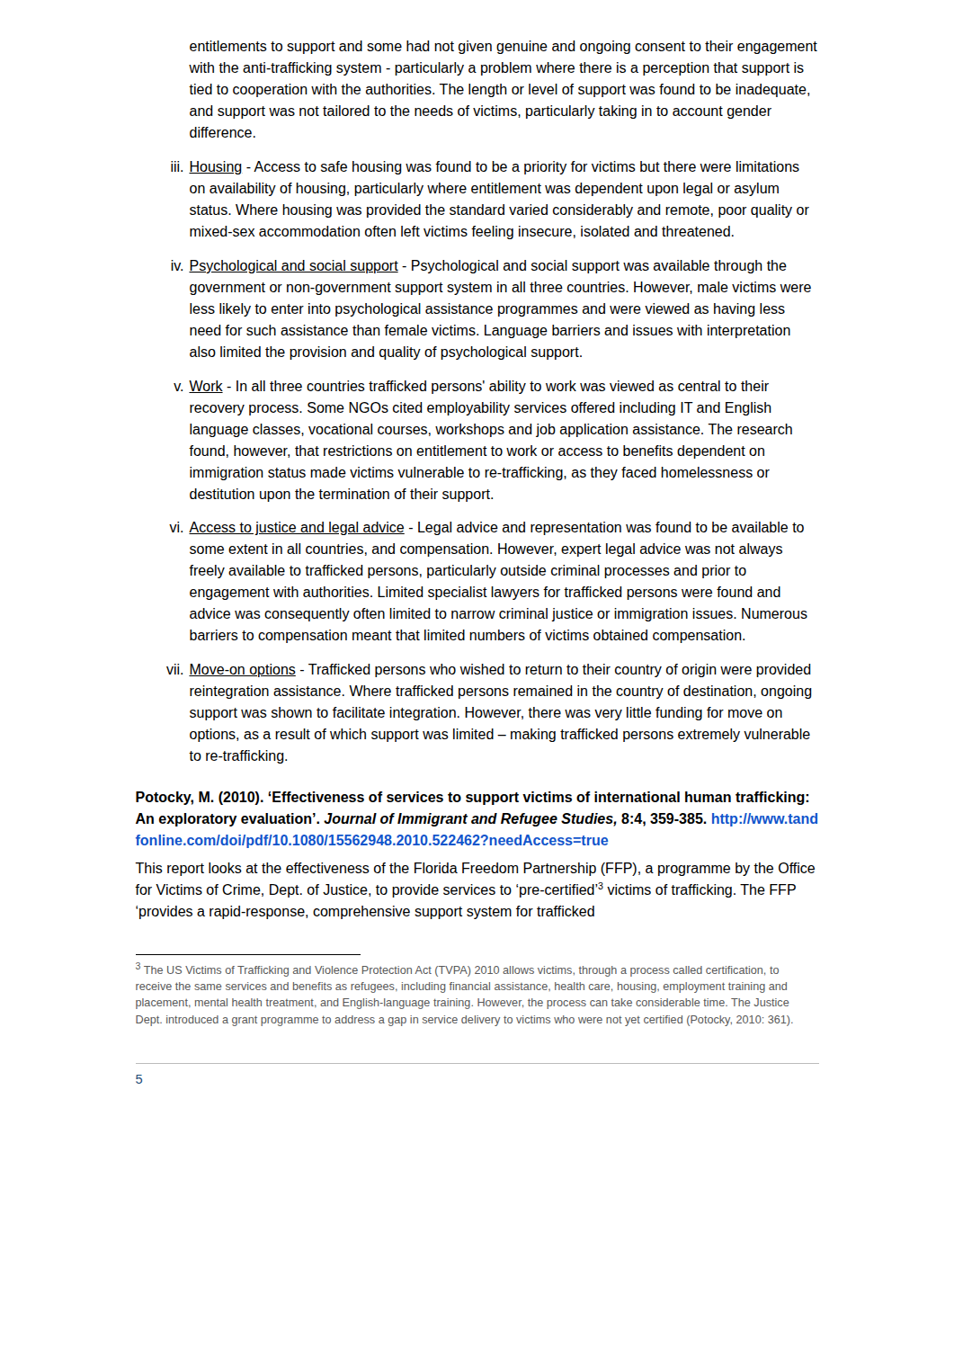entitlements to support and some had not given genuine and ongoing consent to their engagement with the anti-trafficking system - particularly a problem where there is a perception that support is tied to cooperation with the authorities. The length or level of support was found to be inadequate, and support was not tailored to the needs of victims, particularly taking in to account gender difference.
Housing - Access to safe housing was found to be a priority for victims but there were limitations on availability of housing, particularly where entitlement was dependent upon legal or asylum status. Where housing was provided the standard varied considerably and remote, poor quality or mixed-sex accommodation often left victims feeling insecure, isolated and threatened.
Psychological and social support - Psychological and social support was available through the government or non-government support system in all three countries. However, male victims were less likely to enter into psychological assistance programmes and were viewed as having less need for such assistance than female victims. Language barriers and issues with interpretation also limited the provision and quality of psychological support.
Work - In all three countries trafficked persons' ability to work was viewed as central to their recovery process. Some NGOs cited employability services offered including IT and English language classes, vocational courses, workshops and job application assistance. The research found, however, that restrictions on entitlement to work or access to benefits dependent on immigration status made victims vulnerable to re-trafficking, as they faced homelessness or destitution upon the termination of their support.
Access to justice and legal advice - Legal advice and representation was found to be available to some extent in all countries, and compensation. However, expert legal advice was not always freely available to trafficked persons, particularly outside criminal processes and prior to engagement with authorities. Limited specialist lawyers for trafficked persons were found and advice was consequently often limited to narrow criminal justice or immigration issues. Numerous barriers to compensation meant that limited numbers of victims obtained compensation.
Move-on options - Trafficked persons who wished to return to their country of origin were provided reintegration assistance. Where trafficked persons remained in the country of destination, ongoing support was shown to facilitate integration. However, there was very little funding for move on options, as a result of which support was limited – making trafficked persons extremely vulnerable to re-trafficking.
Potocky, M. (2010). ‘Effectiveness of services to support victims of international human trafficking: An exploratory evaluation’. Journal of Immigrant and Refugee Studies, 8:4, 359-385. http://www.tandfonline.com/doi/pdf/10.1080/15562948.2010.522462?needAccess=true
This report looks at the effectiveness of the Florida Freedom Partnership (FFP), a programme by the Office for Victims of Crime, Dept. of Justice, to provide services to ‘pre-certified’3 victims of trafficking. The FFP ‘provides a rapid-response, comprehensive support system for trafficked
3 The US Victims of Trafficking and Violence Protection Act (TVPA) 2010 allows victims, through a process called certification, to receive the same services and benefits as refugees, including financial assistance, health care, housing, employment training and placement, mental health treatment, and English-language training. However, the process can take considerable time. The Justice Dept. introduced a grant programme to address a gap in service delivery to victims who were not yet certified (Potocky, 2010: 361).
5